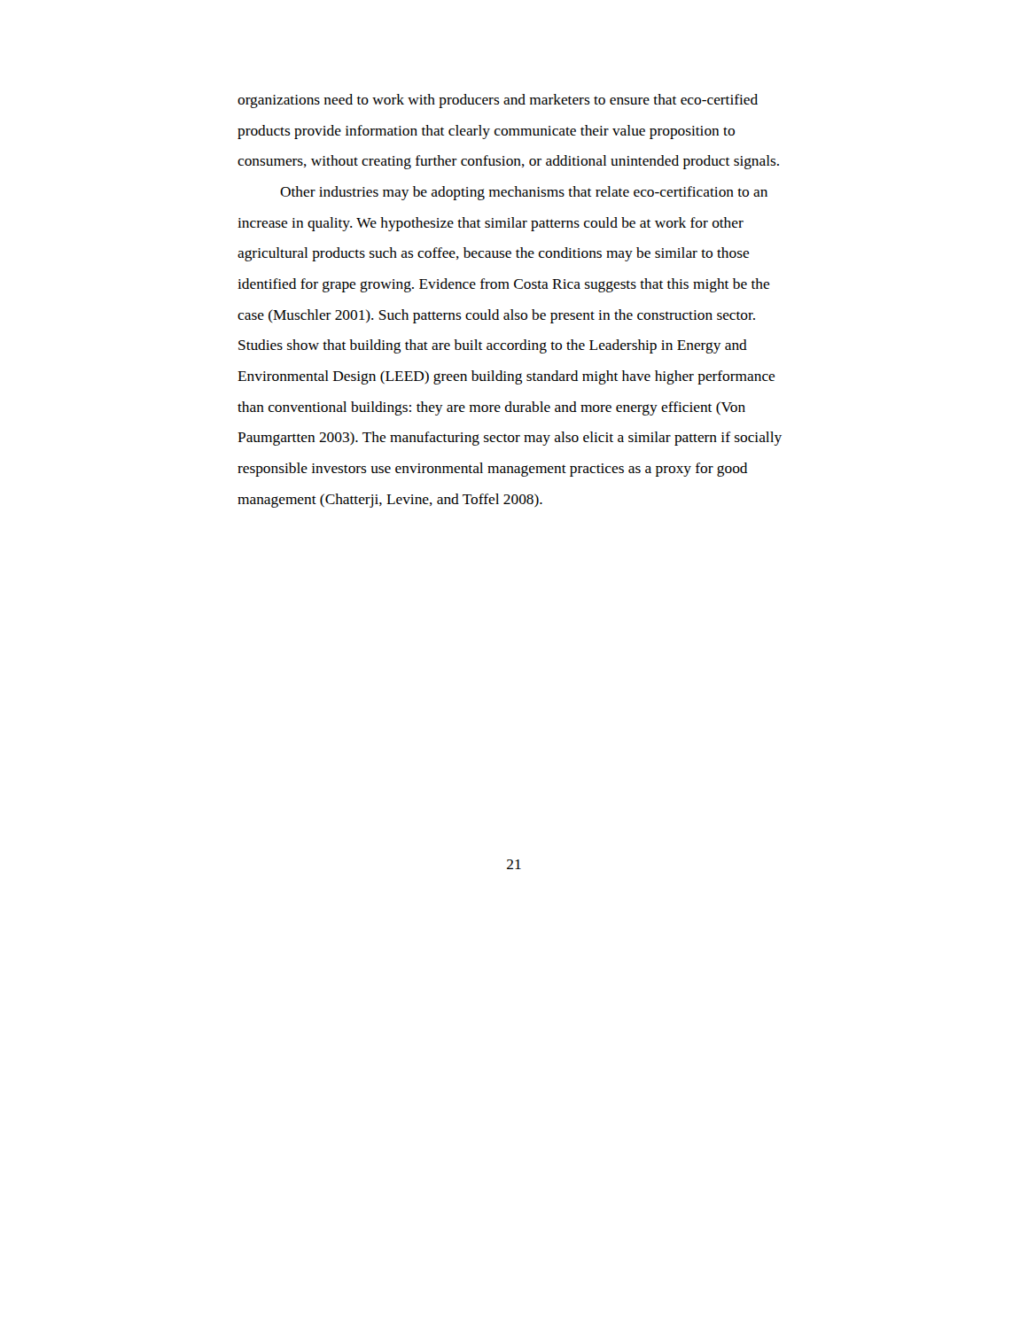organizations need to work with producers and marketers to ensure that eco-certified products provide information that clearly communicate their value proposition to consumers, without creating further confusion, or additional unintended product signals.
Other industries may be adopting mechanisms that relate eco-certification to an increase in quality. We hypothesize that similar patterns could be at work for other agricultural products such as coffee, because the conditions may be similar to those identified for grape growing. Evidence from Costa Rica suggests that this might be the case (Muschler 2001). Such patterns could also be present in the construction sector. Studies show that building that are built according to the Leadership in Energy and Environmental Design (LEED) green building standard might have higher performance than conventional buildings: they are more durable and more energy efficient (Von Paumgartten 2003). The manufacturing sector may also elicit a similar pattern if socially responsible investors use environmental management practices as a proxy for good management (Chatterji, Levine, and Toffel 2008).
21